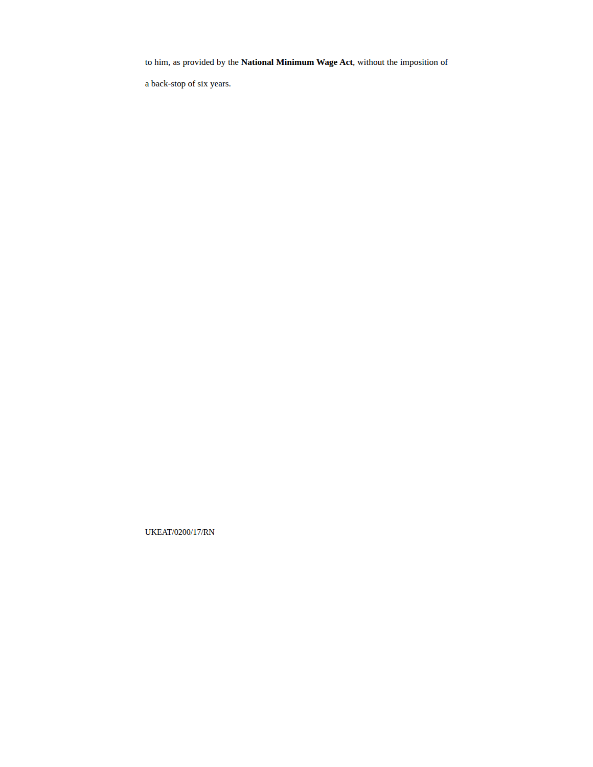to him, as provided by the National Minimum Wage Act, without the imposition of a back-stop of six years.
UKEAT/0200/17/RN